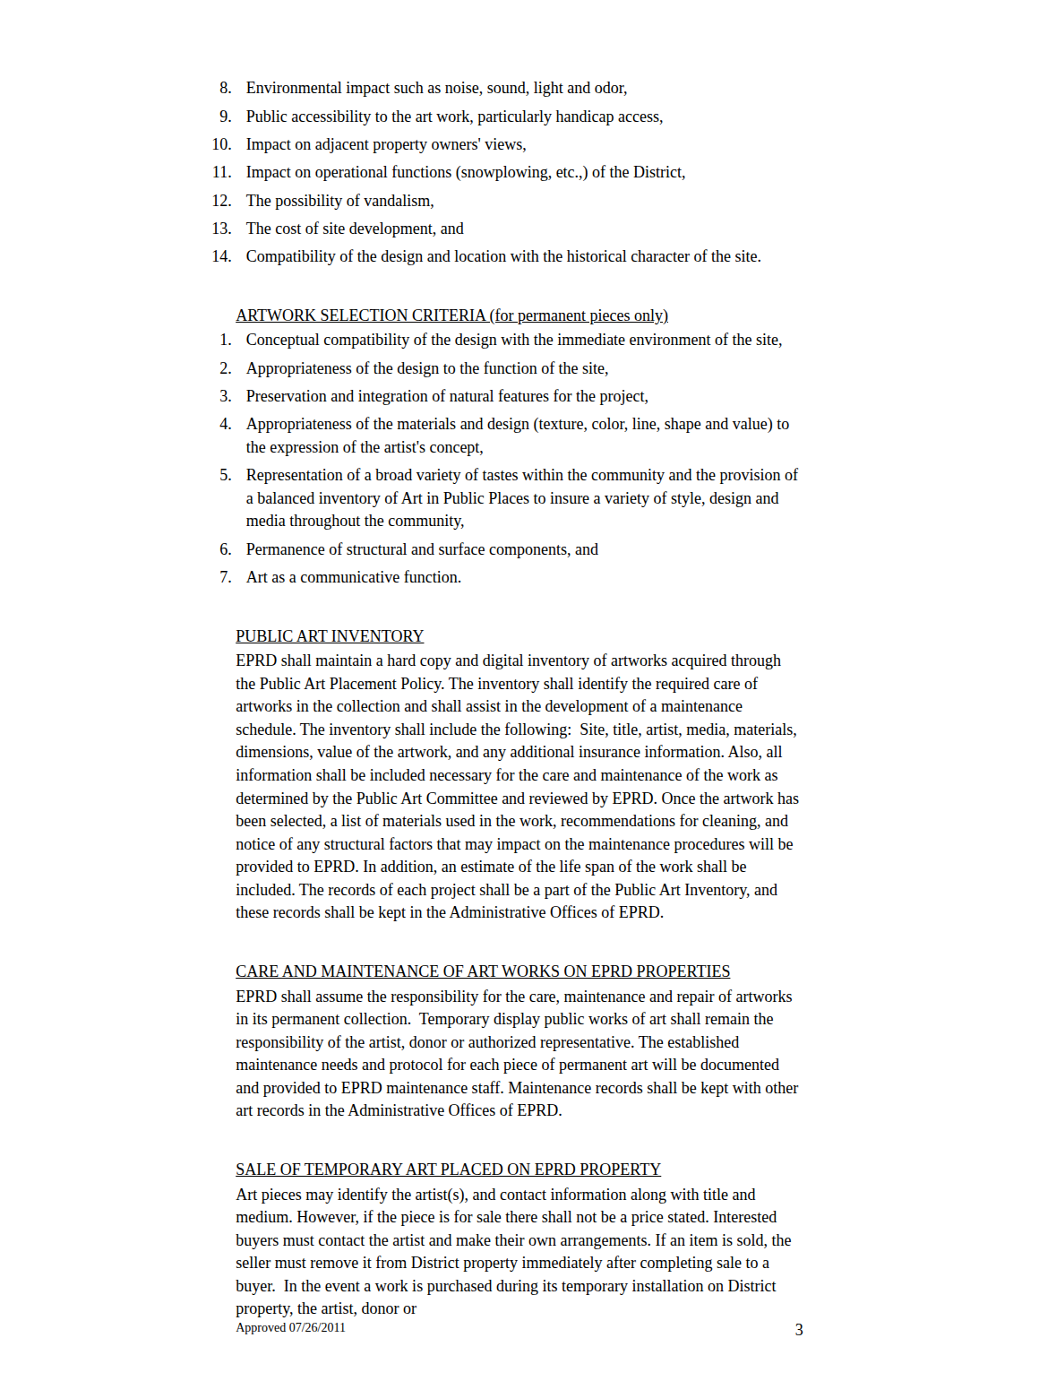Environmental impact such as noise, sound, light and odor,
Public accessibility to the art work, particularly handicap access,
Impact on adjacent property owners' views,
Impact on operational functions (snowplowing, etc.,) of the District,
The possibility of vandalism,
The cost of site development, and
Compatibility of the design and location with the historical character of the site.
ARTWORK SELECTION CRITERIA (for permanent pieces only)
Conceptual compatibility of the design with the immediate environment of the site,
Appropriateness of the design to the function of the site,
Preservation and integration of natural features for the project,
Appropriateness of the materials and design (texture, color, line, shape and value) to the expression of the artist's concept,
Representation of a broad variety of tastes within the community and the provision of a balanced inventory of Art in Public Places to insure a variety of style, design and media throughout the community,
Permanence of structural and surface components, and
Art as a communicative function.
PUBLIC ART INVENTORY
EPRD shall maintain a hard copy and digital inventory of artworks acquired through the Public Art Placement Policy. The inventory shall identify the required care of artworks in the collection and shall assist in the development of a maintenance schedule. The inventory shall include the following: Site, title, artist, media, materials, dimensions, value of the artwork, and any additional insurance information. Also, all information shall be included necessary for the care and maintenance of the work as determined by the Public Art Committee and reviewed by EPRD. Once the artwork has been selected, a list of materials used in the work, recommendations for cleaning, and notice of any structural factors that may impact on the maintenance procedures will be provided to EPRD. In addition, an estimate of the life span of the work shall be included. The records of each project shall be a part of the Public Art Inventory, and these records shall be kept in the Administrative Offices of EPRD.
CARE AND MAINTENANCE OF ART WORKS ON EPRD PROPERTIES
EPRD shall assume the responsibility for the care, maintenance and repair of artworks in its permanent collection. Temporary display public works of art shall remain the responsibility of the artist, donor or authorized representative. The established maintenance needs and protocol for each piece of permanent art will be documented and provided to EPRD maintenance staff. Maintenance records shall be kept with other art records in the Administrative Offices of EPRD.
SALE OF TEMPORARY ART PLACED ON EPRD PROPERTY
Art pieces may identify the artist(s), and contact information along with title and medium. However, if the piece is for sale there shall not be a price stated. Interested buyers must contact the artist and make their own arrangements. If an item is sold, the seller must remove it from District property immediately after completing sale to a buyer. In the event a work is purchased during its temporary installation on District property, the artist, donor or
Approved 07/26/2011 3